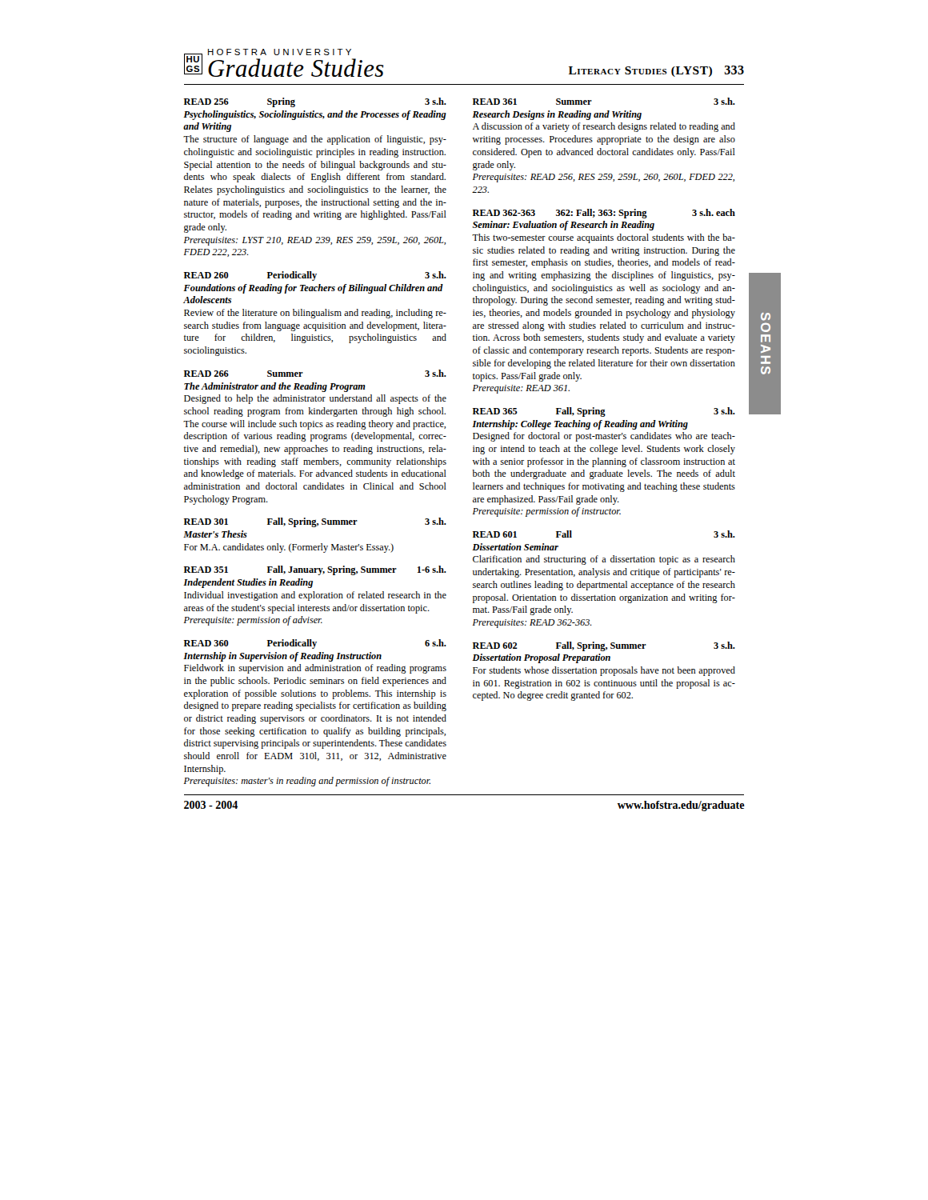HU
GS
HOFSTRA UNIVERSITY Graduate Studies
Literacy Studies (LYST) 333
SOEAHS
READ 256 Spring 3 s.h.
Psycholinguistics, Sociolinguistics, and the Processes of Reading and Writing
The structure of language and the application of linguistic, psycholinguistic and sociolinguistic principles in reading instruction. Special attention to the needs of bilingual backgrounds and students who speak dialects of English different from standard. Relates psycholinguistics and sociolinguistics to the learner, the nature of materials, purposes, the instructional setting and the instructor, models of reading and writing are highlighted. Pass/Fail grade only.
Prerequisites: LYST 210, READ 239, RES 259, 259L, 260, 260L, FDED 222, 223.
READ 260 Periodically 3 s.h.
Foundations of Reading for Teachers of Bilingual Children and Adolescents
Review of the literature on bilingualism and reading, including research studies from language acquisition and development, literature for children, linguistics, psycholinguistics and sociolinguistics.
READ 266 Summer 3 s.h.
The Administrator and the Reading Program
Designed to help the administrator understand all aspects of the school reading program from kindergarten through high school. The course will include such topics as reading theory and practice, description of various reading programs (developmental, corrective and remedial), new approaches to reading instructions, relationships with reading staff members, community relationships and knowledge of materials. For advanced students in educational administration and doctoral candidates in Clinical and School Psychology Program.
READ 301 Fall, Spring, Summer 3 s.h.
Master's Thesis
For M.A. candidates only. (Formerly Master's Essay.)
READ 351 Fall, January, Spring, Summer 1-6 s.h.
Independent Studies in Reading
Individual investigation and exploration of related research in the areas of the student's special interests and/or dissertation topic.
Prerequisite: permission of adviser.
READ 360 Periodically 6 s.h.
Internship in Supervision of Reading Instruction
Fieldwork in supervision and administration of reading programs in the public schools. Periodic seminars on field experiences and exploration of possible solutions to problems. This internship is designed to prepare reading specialists for certification as building or district reading supervisors or coordinators. It is not intended for those seeking certification to qualify as building principals, district supervising principals or superintendents. These candidates should enroll for EADM 310l, 311, or 312, Administrative Internship.
Prerequisites: master's in reading and permission of instructor.
READ 361 Summer 3 s.h.
Research Designs in Reading and Writing
A discussion of a variety of research designs related to reading and writing processes. Procedures appropriate to the design are also considered. Open to advanced doctoral candidates only. Pass/Fail grade only.
Prerequisites: READ 256, RES 259, 259L, 260, 260L, FDED 222, 223.
READ 362-363 362: Fall; 363: Spring 3 s.h. each
Seminar: Evaluation of Research in Reading
This two-semester course acquaints doctoral students with the basic studies related to reading and writing instruction. During the first semester, emphasis on studies, theories, and models of reading and writing emphasizing the disciplines of linguistics, psycholinguistics, and sociolinguistics as well as sociology and anthropology. During the second semester, reading and writing studies, theories, and models grounded in psychology and physiology are stressed along with studies related to curriculum and instruction. Across both semesters, students study and evaluate a variety of classic and contemporary research reports. Students are responsible for developing the related literature for their own dissertation topics. Pass/Fail grade only.
Prerequisite: READ 361.
READ 365 Fall, Spring 3 s.h.
Internship: College Teaching of Reading and Writing
Designed for doctoral or post-master's candidates who are teaching or intend to teach at the college level. Students work closely with a senior professor in the planning of classroom instruction at both the undergraduate and graduate levels. The needs of adult learners and techniques for motivating and teaching these students are emphasized. Pass/Fail grade only.
Prerequisite: permission of instructor.
READ 601 Fall 3 s.h.
Dissertation Seminar
Clarification and structuring of a dissertation topic as a research undertaking. Presentation, analysis and critique of participants' research outlines leading to departmental acceptance of the research proposal. Orientation to dissertation organization and writing format. Pass/Fail grade only.
Prerequisites: READ 362-363.
READ 602 Fall, Spring, Summer 3 s.h.
Dissertation Proposal Preparation
For students whose dissertation proposals have not been approved in 601. Registration in 602 is continuous until the proposal is accepted. No degree credit granted for 602.
2003 - 2004 www.hofstra.edu/graduate